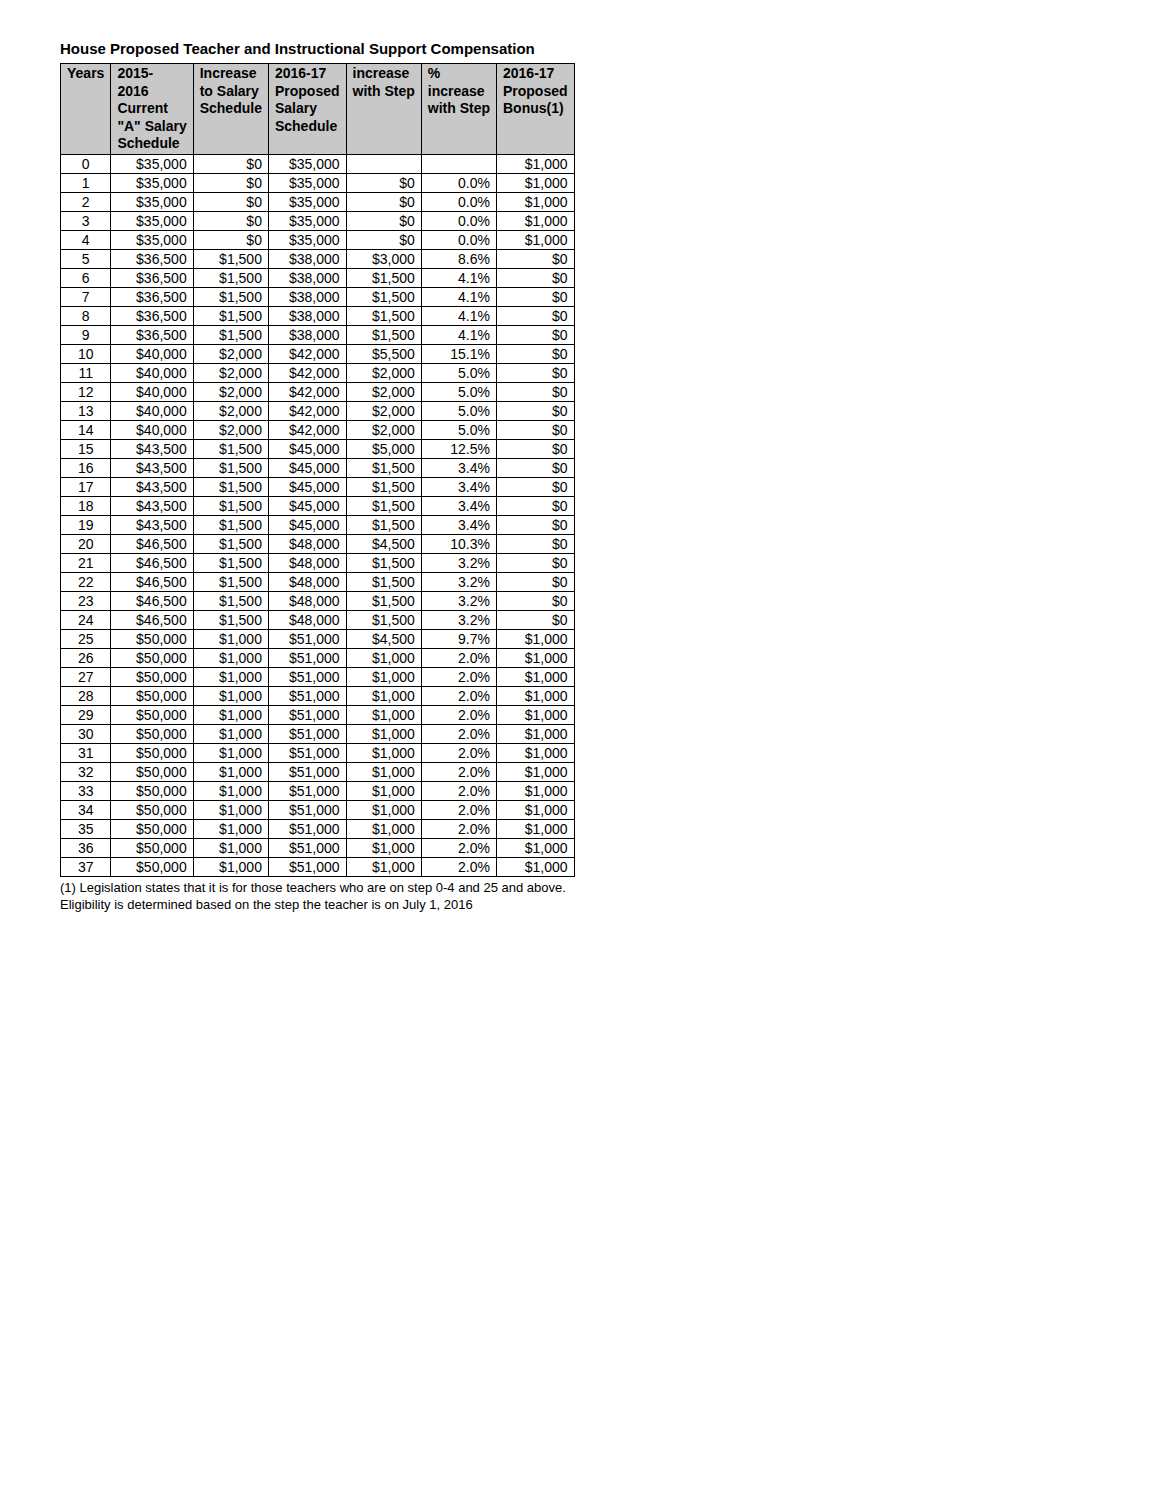House Proposed Teacher and Instructional Support Compensation
| Years | 2015- 2016 Current "A" Salary Schedule | Increase to Salary Schedule | 2016-17 Proposed Salary Schedule | increase with Step | % increase with Step | 2016-17 Proposed Bonus(1) |
| --- | --- | --- | --- | --- | --- | --- |
| 0 | $35,000 | $0 | $35,000 | | | $1,000 |
| 1 | $35,000 | $0 | $35,000 | $0 | 0.0% | $1,000 |
| 2 | $35,000 | $0 | $35,000 | $0 | 0.0% | $1,000 |
| 3 | $35,000 | $0 | $35,000 | $0 | 0.0% | $1,000 |
| 4 | $35,000 | $0 | $35,000 | $0 | 0.0% | $1,000 |
| 5 | $36,500 | $1,500 | $38,000 | $3,000 | 8.6% | $0 |
| 6 | $36,500 | $1,500 | $38,000 | $1,500 | 4.1% | $0 |
| 7 | $36,500 | $1,500 | $38,000 | $1,500 | 4.1% | $0 |
| 8 | $36,500 | $1,500 | $38,000 | $1,500 | 4.1% | $0 |
| 9 | $36,500 | $1,500 | $38,000 | $1,500 | 4.1% | $0 |
| 10 | $40,000 | $2,000 | $42,000 | $5,500 | 15.1% | $0 |
| 11 | $40,000 | $2,000 | $42,000 | $2,000 | 5.0% | $0 |
| 12 | $40,000 | $2,000 | $42,000 | $2,000 | 5.0% | $0 |
| 13 | $40,000 | $2,000 | $42,000 | $2,000 | 5.0% | $0 |
| 14 | $40,000 | $2,000 | $42,000 | $2,000 | 5.0% | $0 |
| 15 | $43,500 | $1,500 | $45,000 | $5,000 | 12.5% | $0 |
| 16 | $43,500 | $1,500 | $45,000 | $1,500 | 3.4% | $0 |
| 17 | $43,500 | $1,500 | $45,000 | $1,500 | 3.4% | $0 |
| 18 | $43,500 | $1,500 | $45,000 | $1,500 | 3.4% | $0 |
| 19 | $43,500 | $1,500 | $45,000 | $1,500 | 3.4% | $0 |
| 20 | $46,500 | $1,500 | $48,000 | $4,500 | 10.3% | $0 |
| 21 | $46,500 | $1,500 | $48,000 | $1,500 | 3.2% | $0 |
| 22 | $46,500 | $1,500 | $48,000 | $1,500 | 3.2% | $0 |
| 23 | $46,500 | $1,500 | $48,000 | $1,500 | 3.2% | $0 |
| 24 | $46,500 | $1,500 | $48,000 | $1,500 | 3.2% | $0 |
| 25 | $50,000 | $1,000 | $51,000 | $4,500 | 9.7% | $1,000 |
| 26 | $50,000 | $1,000 | $51,000 | $1,000 | 2.0% | $1,000 |
| 27 | $50,000 | $1,000 | $51,000 | $1,000 | 2.0% | $1,000 |
| 28 | $50,000 | $1,000 | $51,000 | $1,000 | 2.0% | $1,000 |
| 29 | $50,000 | $1,000 | $51,000 | $1,000 | 2.0% | $1,000 |
| 30 | $50,000 | $1,000 | $51,000 | $1,000 | 2.0% | $1,000 |
| 31 | $50,000 | $1,000 | $51,000 | $1,000 | 2.0% | $1,000 |
| 32 | $50,000 | $1,000 | $51,000 | $1,000 | 2.0% | $1,000 |
| 33 | $50,000 | $1,000 | $51,000 | $1,000 | 2.0% | $1,000 |
| 34 | $50,000 | $1,000 | $51,000 | $1,000 | 2.0% | $1,000 |
| 35 | $50,000 | $1,000 | $51,000 | $1,000 | 2.0% | $1,000 |
| 36 | $50,000 | $1,000 | $51,000 | $1,000 | 2.0% | $1,000 |
| 37 | $50,000 | $1,000 | $51,000 | $1,000 | 2.0% | $1,000 |
(1) Legislation states that it is for those teachers who are on step 0-4 and 25 and above.
Eligibility is determined based on the step the teacher is on July 1, 2016